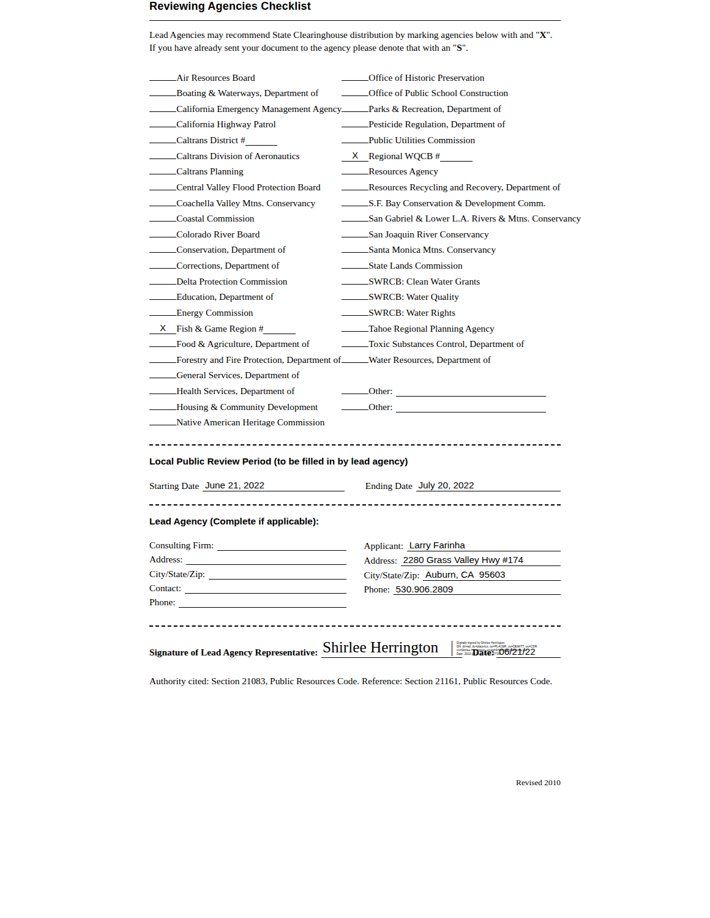Reviewing Agencies Checklist
Lead Agencies may recommend State Clearinghouse distribution by marking agencies below with and "X".
If you have already sent your document to the agency please denote that with an "S".
| | Air Resources Board | | Office of Historic Preservation |
| | Boating & Waterways, Department of | | Office of Public School Construction |
| | California Emergency Management Agency | | Parks & Recreation, Department of |
| | California Highway Patrol | | Pesticide Regulation, Department of |
| | Caltrans District # | | Public Utilities Commission |
| | Caltrans Division of Aeronautics | X | Regional WQCB # |
| | Caltrans Planning | | Resources Agency |
| | Central Valley Flood Protection Board | | Resources Recycling and Recovery, Department of |
| | Coachella Valley Mtns. Conservancy | | S.F. Bay Conservation & Development Comm. |
| | Coastal Commission | | San Gabriel & Lower L.A. Rivers & Mtns. Conservancy |
| | Colorado River Board | | San Joaquin River Conservancy |
| | Conservation, Department of | | Santa Monica Mtns. Conservancy |
| | Corrections, Department of | | State Lands Commission |
| | Delta Protection Commission | | SWRCB: Clean Water Grants |
| | Education, Department of | | SWRCB: Water Quality |
| | Energy Commission | | SWRCB: Water Rights |
| X | Fish & Game Region # | | Tahoe Regional Planning Agency |
| | Food & Agriculture, Department of | | Toxic Substances Control, Department of |
| | Forestry and Fire Protection, Department of | | Water Resources, Department of |
| | General Services, Department of | | |
| | Health Services, Department of | | Other: |
| | Housing & Community Development | | Other: |
| | Native American Heritage Commission | | |
Local Public Review Period (to be filled in by lead agency)
Starting Date June 21, 2022
Ending Date July 20, 2022
Lead Agency (Complete if applicable):
Consulting Firm:
Address:
City/State/Zip:
Contact:
Phone:
Applicant: Larry Farinha
Address: 2280 Grass Valley Hwy #174
City/State/Zip: Auburn, CA 95603
Phone: 530.906.2809
Signature of Lead Agency Representative: Shirlee Herrington Digitally signed by Shirlee Herrington
DN: dc=ad, dc=placerco, ou=PLACER, ou=DEWITT, ou=CDR,
cn=Shirlee Herrington, email=SHerring@placer.ca.gov
Date: 2022.06.21 12:33:15 -07'00' Date: 06/21/22
Authority cited: Section 21083, Public Resources Code. Reference: Section 21161, Public Resources Code.
Revised 2010